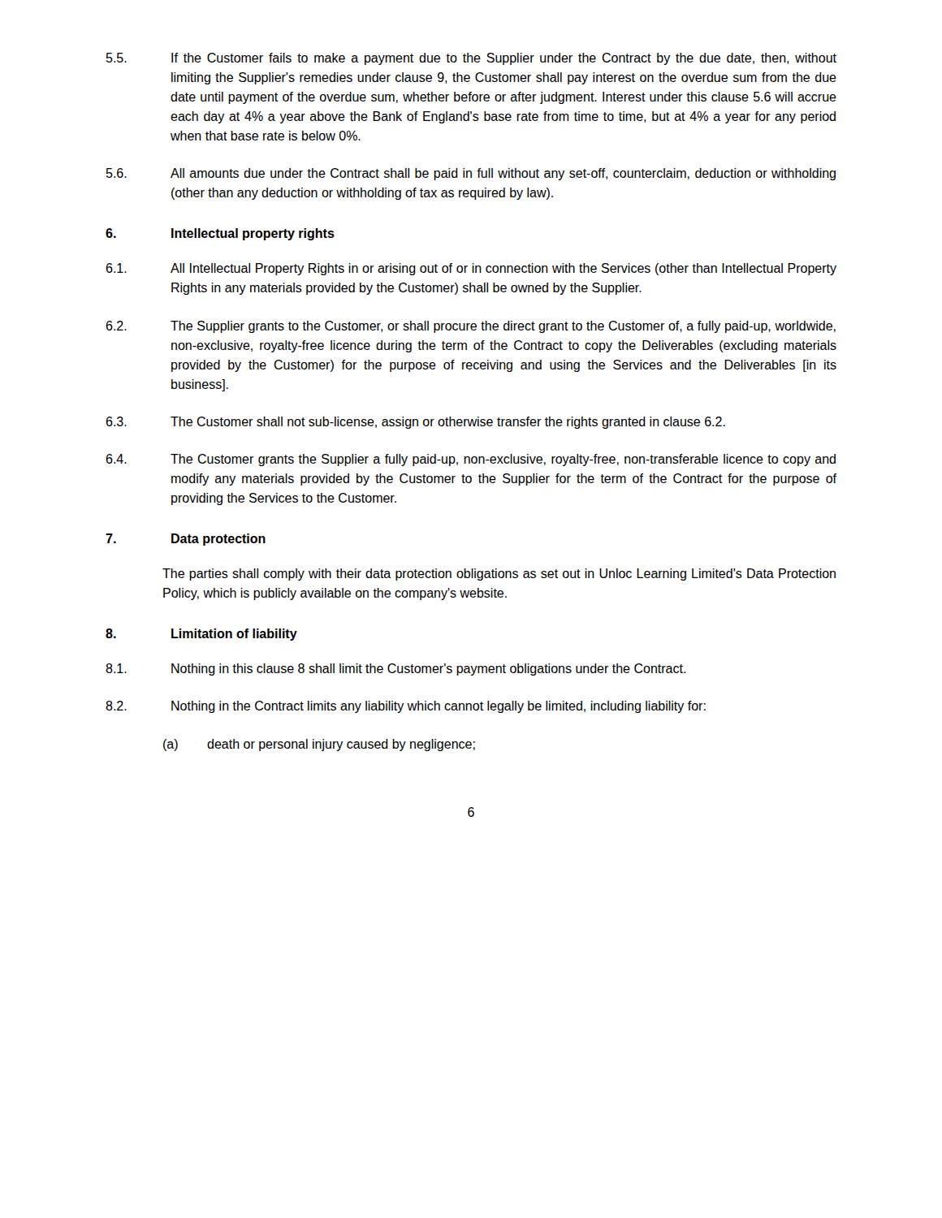5.5.
If the Customer fails to make a payment due to the Supplier under the Contract by the due date, then, without limiting the Supplier's remedies under clause 9, the Customer shall pay interest on the overdue sum from the due date until payment of the overdue sum, whether before or after judgment. Interest under this clause 5.6 will accrue each day at 4% a year above the Bank of England's base rate from time to time, but at 4% a year for any period when that base rate is below 0%.
5.6.
All amounts due under the Contract shall be paid in full without any set-off, counterclaim, deduction or withholding (other than any deduction or withholding of tax as required by law).
6. Intellectual property rights
6.1.
All Intellectual Property Rights in or arising out of or in connection with the Services (other than Intellectual Property Rights in any materials provided by the Customer) shall be owned by the Supplier.
6.2.
The Supplier grants to the Customer, or shall procure the direct grant to the Customer of, a fully paid-up, worldwide, non-exclusive, royalty-free licence during the term of the Contract to copy the Deliverables (excluding materials provided by the Customer) for the purpose of receiving and using the Services and the Deliverables [in its business].
6.3.
The Customer shall not sub-license, assign or otherwise transfer the rights granted in clause 6.2.
6.4.
The Customer grants the Supplier a fully paid-up, non-exclusive, royalty-free, non-transferable licence to copy and modify any materials provided by the Customer to the Supplier for the term of the Contract for the purpose of providing the Services to the Customer.
7. Data protection
The parties shall comply with their data protection obligations as set out in Unloc Learning Limited's Data Protection Policy, which is publicly available on the company's website.
8. Limitation of liability
8.1.
Nothing in this clause 8 shall limit the Customer's payment obligations under the Contract.
8.2.
Nothing in the Contract limits any liability which cannot legally be limited, including liability for:
(a)
death or personal injury caused by negligence;
6